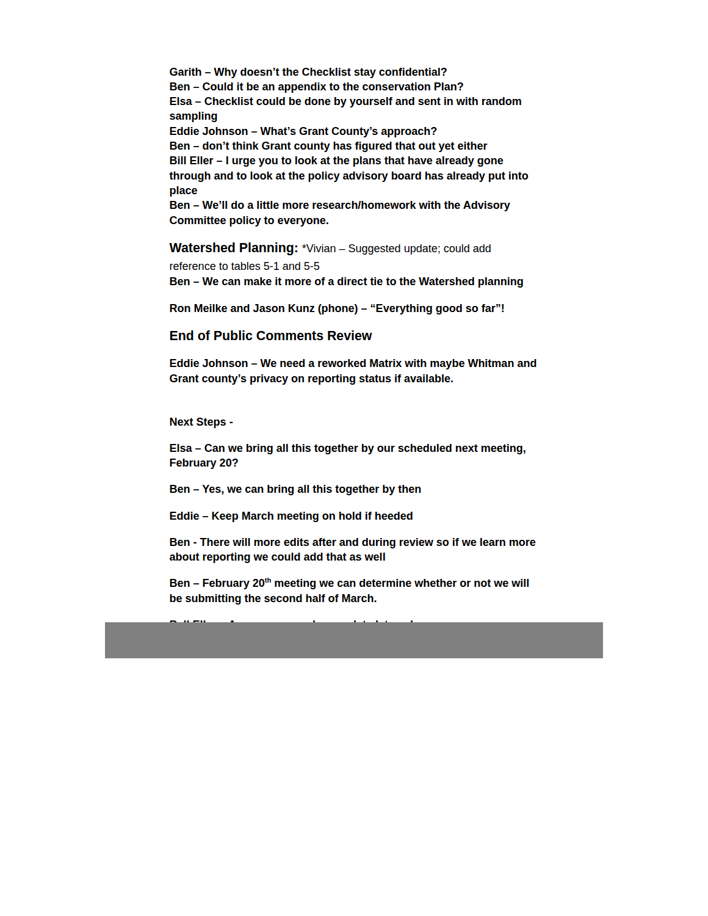Garith – Why doesn’t the Checklist stay confidential?
Ben – Could it be an appendix to the conservation Plan?
Elsa – Checklist could be done by yourself and sent in with random sampling
Eddie Johnson – What’s Grant County’s approach?
Ben – don’t think Grant county has figured that out yet either
Bill Eller – I urge you to look at the plans that have already gone through and to look at the policy advisory board has already put into place
Ben – We’ll do a little more research/homework with the Advisory Committee policy to everyone.
Watershed Planning: *Vivian – Suggested update; could add reference to tables 5-1 and 5-5
Ben – We can make it more of a direct tie to the Watershed planning
Ron Meilke and Jason Kunz (phone) – “Everything good so far”!
End of Public Comments Review
Eddie Johnson – We need a reworked Matrix with maybe Whitman and Grant county’s privacy on reporting status if available.
Next Steps -
Elsa – Can we bring all this together by our scheduled next meeting, February 20?
Ben – Yes, we can bring all this together by then
Eddie – Keep March meeting on hold if heeded
Ben - There will more edits after and during review so if we learn more about reporting we could add that as well
Ben – February 20th meeting we can determine whether or not we will be submitting the second half of March.
Bell Eller – As soon as you have a date let me know
Meeting adjourned at 3:05pm